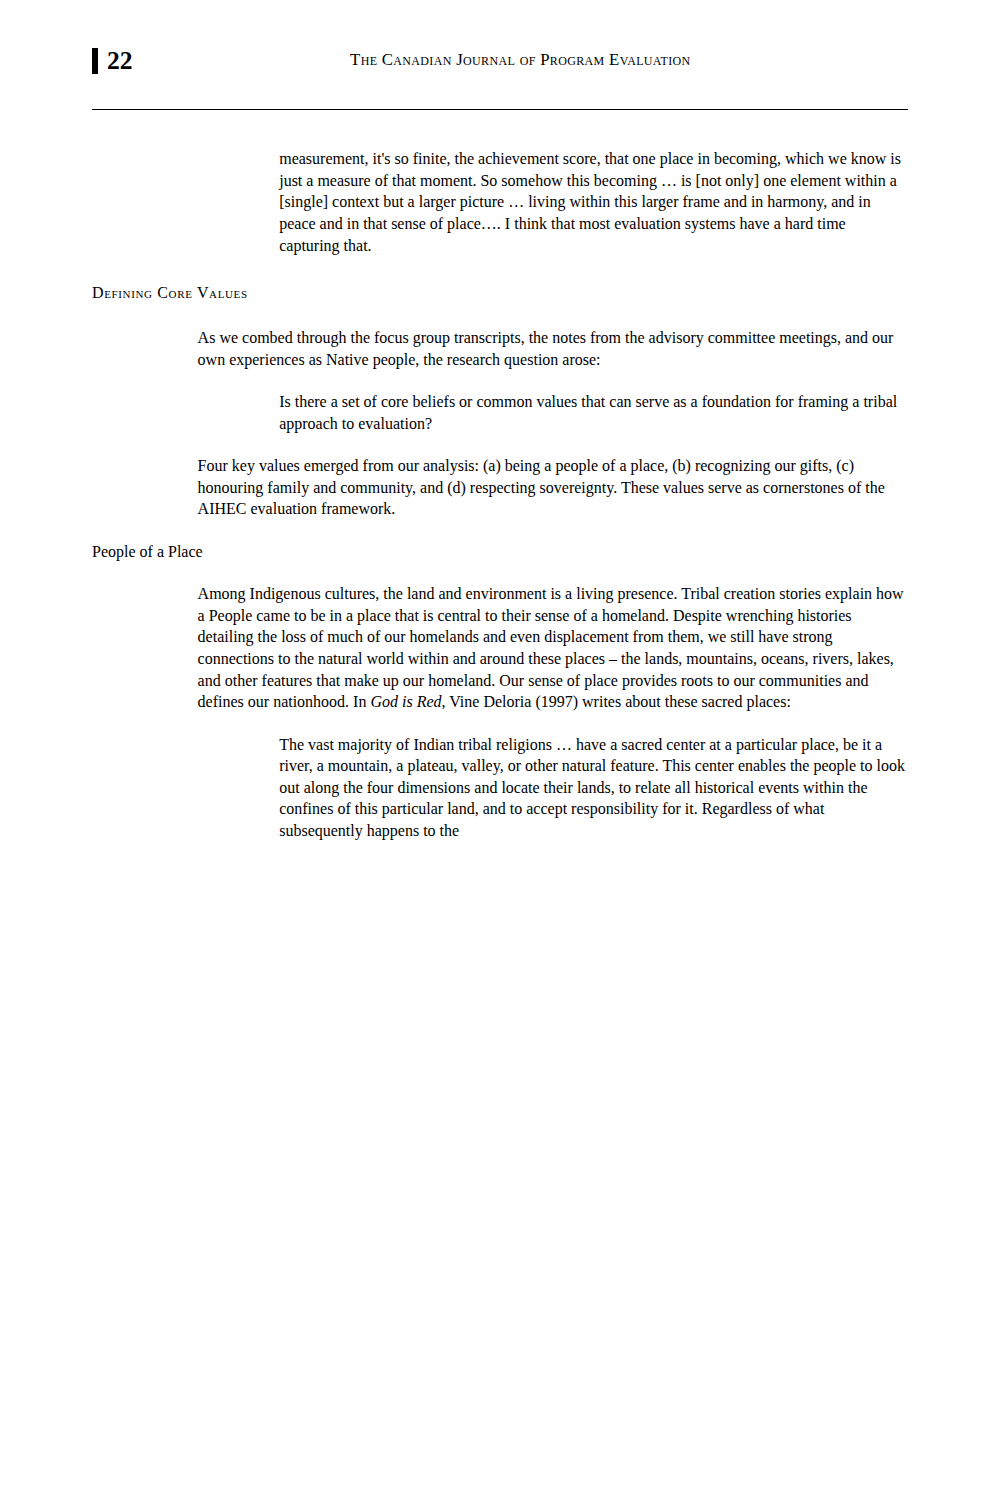22
The Canadian Journal of Program Evaluation
measurement, it's so finite, the achievement score, that one place in becoming, which we know is just a measure of that moment. So somehow this becoming … is [not only] one element within a [single] context but a larger picture … living within this larger frame and in harmony, and in peace and in that sense of place…. I think that most evaluation systems have a hard time capturing that.
Defining Core Values
As we combed through the focus group transcripts, the notes from the advisory committee meetings, and our own experiences as Native people, the research question arose:
Is there a set of core beliefs or common values that can serve as a foundation for framing a tribal approach to evaluation?
Four key values emerged from our analysis: (a) being a people of a place, (b) recognizing our gifts, (c) honouring family and community, and (d) respecting sovereignty. These values serve as cornerstones of the AIHEC evaluation framework.
People of a Place
Among Indigenous cultures, the land and environment is a living presence. Tribal creation stories explain how a People came to be in a place that is central to their sense of a homeland. Despite wrenching histories detailing the loss of much of our homelands and even displacement from them, we still have strong connections to the natural world within and around these places – the lands, mountains, oceans, rivers, lakes, and other features that make up our homeland. Our sense of place provides roots to our communities and defines our nationhood. In God is Red, Vine Deloria (1997) writes about these sacred places:
The vast majority of Indian tribal religions … have a sacred center at a particular place, be it a river, a mountain, a plateau, valley, or other natural feature. This center enables the people to look out along the four dimensions and locate their lands, to relate all historical events within the confines of this particular land, and to accept responsibility for it. Regardless of what subsequently happens to the